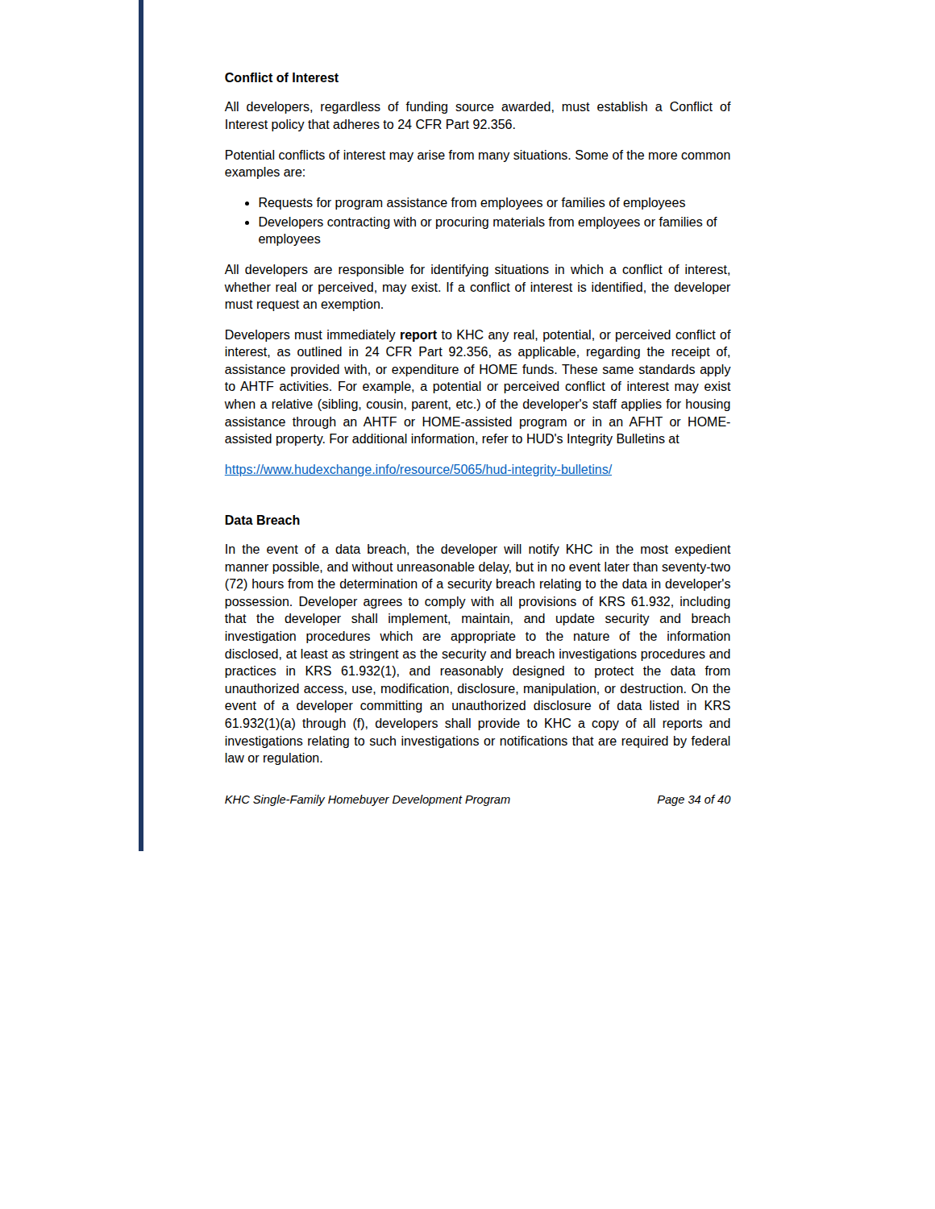Conflict of Interest
All developers, regardless of funding source awarded, must establish a Conflict of Interest policy that adheres to 24 CFR Part 92.356.
Potential conflicts of interest may arise from many situations. Some of the more common examples are:
Requests for program assistance from employees or families of employees
Developers contracting with or procuring materials from employees or families of employees
All developers are responsible for identifying situations in which a conflict of interest, whether real or perceived, may exist. If a conflict of interest is identified, the developer must request an exemption.
Developers must immediately report to KHC any real, potential, or perceived conflict of interest, as outlined in 24 CFR Part 92.356, as applicable, regarding the receipt of, assistance provided with, or expenditure of HOME funds. These same standards apply to AHTF activities. For example, a potential or perceived conflict of interest may exist when a relative (sibling, cousin, parent, etc.) of the developer's staff applies for housing assistance through an AHTF or HOME-assisted program or in an AFHT or HOME-assisted property. For additional information, refer to HUD's Integrity Bulletins at
https://www.hudexchange.info/resource/5065/hud-integrity-bulletins/
Data Breach
In the event of a data breach, the developer will notify KHC in the most expedient manner possible, and without unreasonable delay, but in no event later than seventy-two (72) hours from the determination of a security breach relating to the data in developer's possession. Developer agrees to comply with all provisions of KRS 61.932, including that the developer shall implement, maintain, and update security and breach investigation procedures which are appropriate to the nature of the information disclosed, at least as stringent as the security and breach investigations procedures and practices in KRS 61.932(1), and reasonably designed to protect the data from unauthorized access, use, modification, disclosure, manipulation, or destruction. On the event of a developer committing an unauthorized disclosure of data listed in KRS 61.932(1)(a) through (f), developers shall provide to KHC a copy of all reports and investigations relating to such investigations or notifications that are required by federal law or regulation.
KHC Single-Family Homebuyer Development Program Page 34 of 40